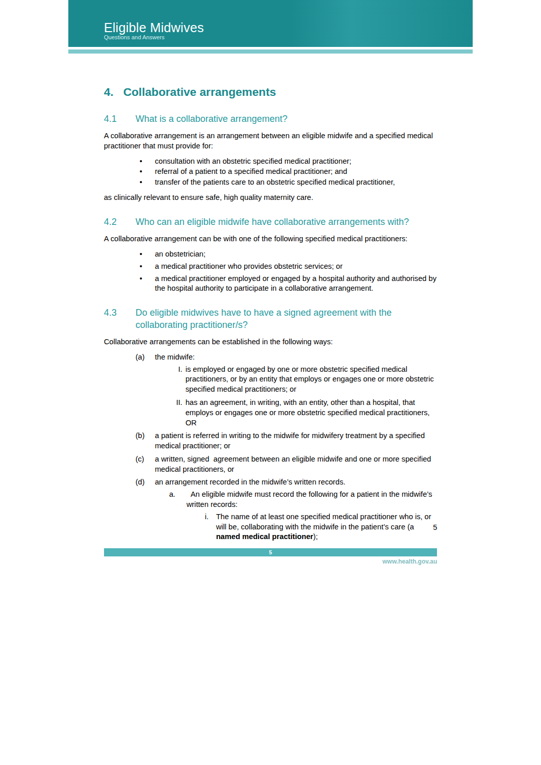Eligible Midwives
Questions and Answers
4. Collaborative arrangements
4.1 What is a collaborative arrangement?
A collaborative arrangement is an arrangement between an eligible midwife and a specified medical practitioner that must provide for:
consultation with an obstetric specified medical practitioner;
referral of a patient to a specified medical practitioner; and
transfer of the patients care to an obstetric specified medical practitioner,
as clinically relevant to ensure safe, high quality maternity care.
4.2 Who can an eligible midwife have collaborative arrangements with?
A collaborative arrangement can be with one of the following specified medical practitioners:
an obstetrician;
a medical practitioner who provides obstetric services; or
a medical practitioner employed or engaged by a hospital authority and authorised by the hospital authority to participate in a collaborative arrangement.
4.3 Do eligible midwives have to have a signed agreement with the collaborating practitioner/s?
Collaborative arrangements can be established in the following ways:
(a) the midwife:
I. is employed or engaged by one or more obstetric specified medical practitioners, or by an entity that employs or engages one or more obstetric specified medical practitioners; or
II. has an agreement, in writing, with an entity, other than a hospital, that employs or engages one or more obstetric specified medical practitioners, OR
(b) a patient is referred in writing to the midwife for midwifery treatment by a specified medical practitioner; or
(c) a written, signed agreement between an eligible midwife and one or more specified medical practitioners, or
(d) an arrangement recorded in the midwife’s written records.
a. An eligible midwife must record the following for a patient in the midwife’s written records:
i. The name of at least one specified medical practitioner who is, or will be, collaborating with the midwife in the patient’s care (a named medical practitioner);
5
5
www.health.gov.au